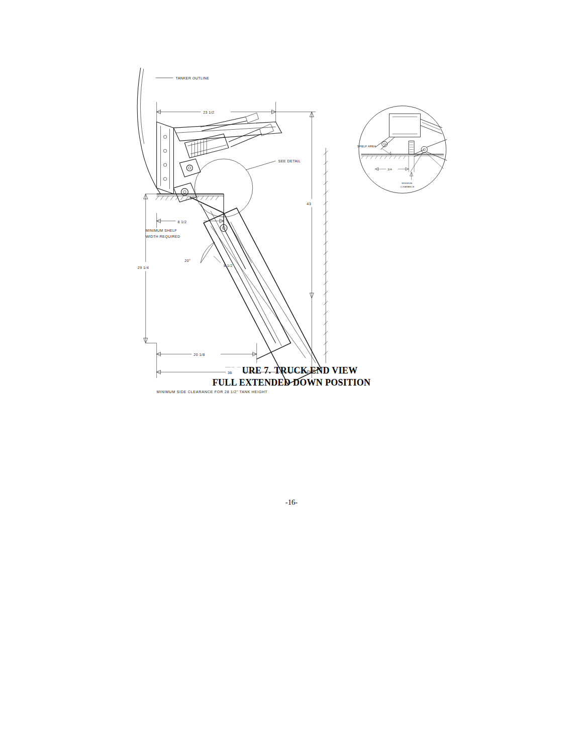TANKER OUTLINE 23 1/2 43 SEE DETAIL 8 1/2 MINIMUM SHELF WIDTH REQUIRED 20° 8 1/2 29 1/4 20 1/8 36 MINIMUM SIDE CLEARANCE FOR 28 1/2" TANK HEIGHT
SHELF AREA 3/4 MINIMUM CLEARANCE
FIGURE 7. TRUCK END VIEW
FULL EXTENDED DOWN POSITION
-16-